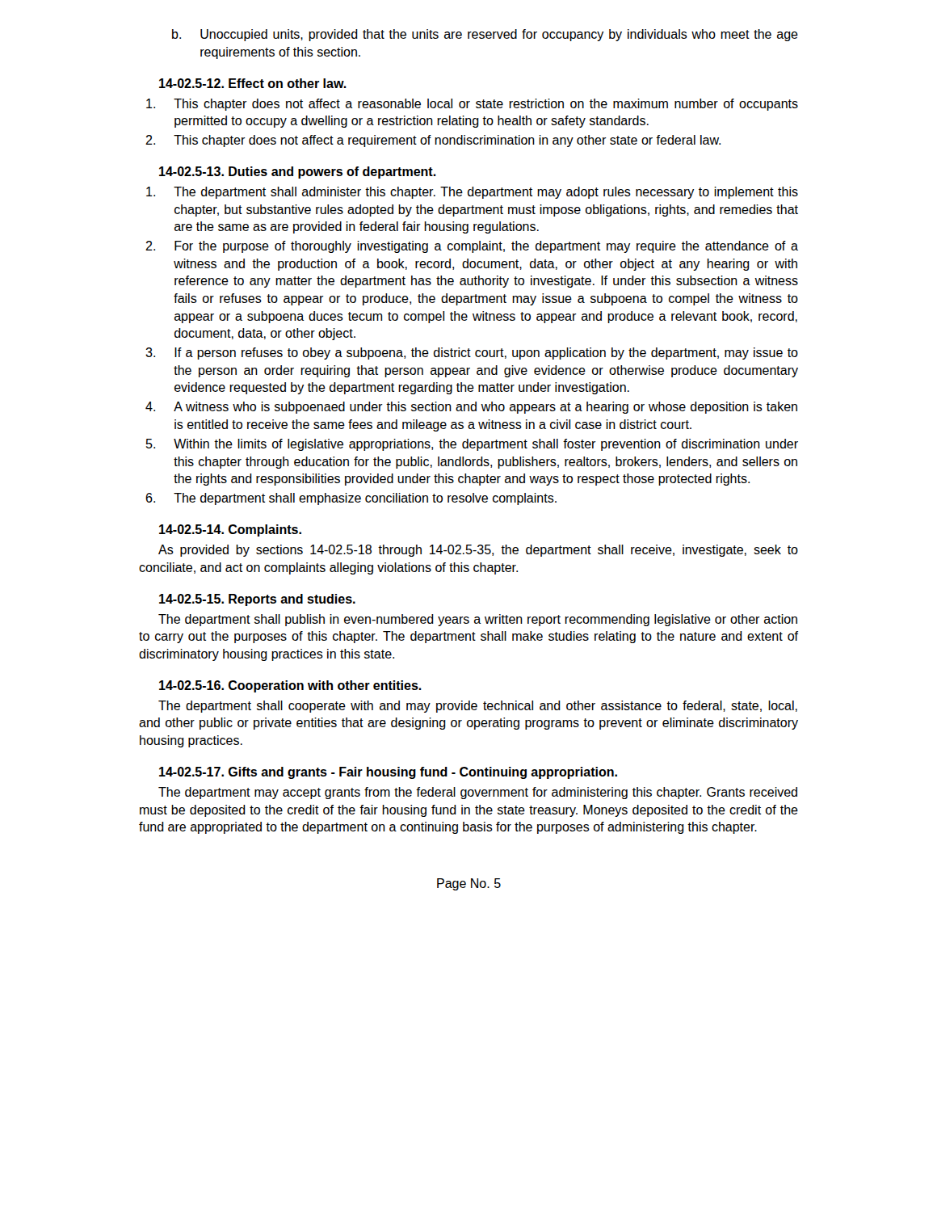b. Unoccupied units, provided that the units are reserved for occupancy by individuals who meet the age requirements of this section.
14-02.5-12. Effect on other law.
1. This chapter does not affect a reasonable local or state restriction on the maximum number of occupants permitted to occupy a dwelling or a restriction relating to health or safety standards.
2. This chapter does not affect a requirement of nondiscrimination in any other state or federal law.
14-02.5-13. Duties and powers of department.
1. The department shall administer this chapter. The department may adopt rules necessary to implement this chapter, but substantive rules adopted by the department must impose obligations, rights, and remedies that are the same as are provided in federal fair housing regulations.
2. For the purpose of thoroughly investigating a complaint, the department may require the attendance of a witness and the production of a book, record, document, data, or other object at any hearing or with reference to any matter the department has the authority to investigate. If under this subsection a witness fails or refuses to appear or to produce, the department may issue a subpoena to compel the witness to appear or a subpoena duces tecum to compel the witness to appear and produce a relevant book, record, document, data, or other object.
3. If a person refuses to obey a subpoena, the district court, upon application by the department, may issue to the person an order requiring that person appear and give evidence or otherwise produce documentary evidence requested by the department regarding the matter under investigation.
4. A witness who is subpoenaed under this section and who appears at a hearing or whose deposition is taken is entitled to receive the same fees and mileage as a witness in a civil case in district court.
5. Within the limits of legislative appropriations, the department shall foster prevention of discrimination under this chapter through education for the public, landlords, publishers, realtors, brokers, lenders, and sellers on the rights and responsibilities provided under this chapter and ways to respect those protected rights.
6. The department shall emphasize conciliation to resolve complaints.
14-02.5-14. Complaints.
As provided by sections 14-02.5-18 through 14-02.5-35, the department shall receive, investigate, seek to conciliate, and act on complaints alleging violations of this chapter.
14-02.5-15. Reports and studies.
The department shall publish in even-numbered years a written report recommending legislative or other action to carry out the purposes of this chapter. The department shall make studies relating to the nature and extent of discriminatory housing practices in this state.
14-02.5-16. Cooperation with other entities.
The department shall cooperate with and may provide technical and other assistance to federal, state, local, and other public or private entities that are designing or operating programs to prevent or eliminate discriminatory housing practices.
14-02.5-17. Gifts and grants - Fair housing fund - Continuing appropriation.
The department may accept grants from the federal government for administering this chapter. Grants received must be deposited to the credit of the fair housing fund in the state treasury. Moneys deposited to the credit of the fund are appropriated to the department on a continuing basis for the purposes of administering this chapter.
Page No. 5